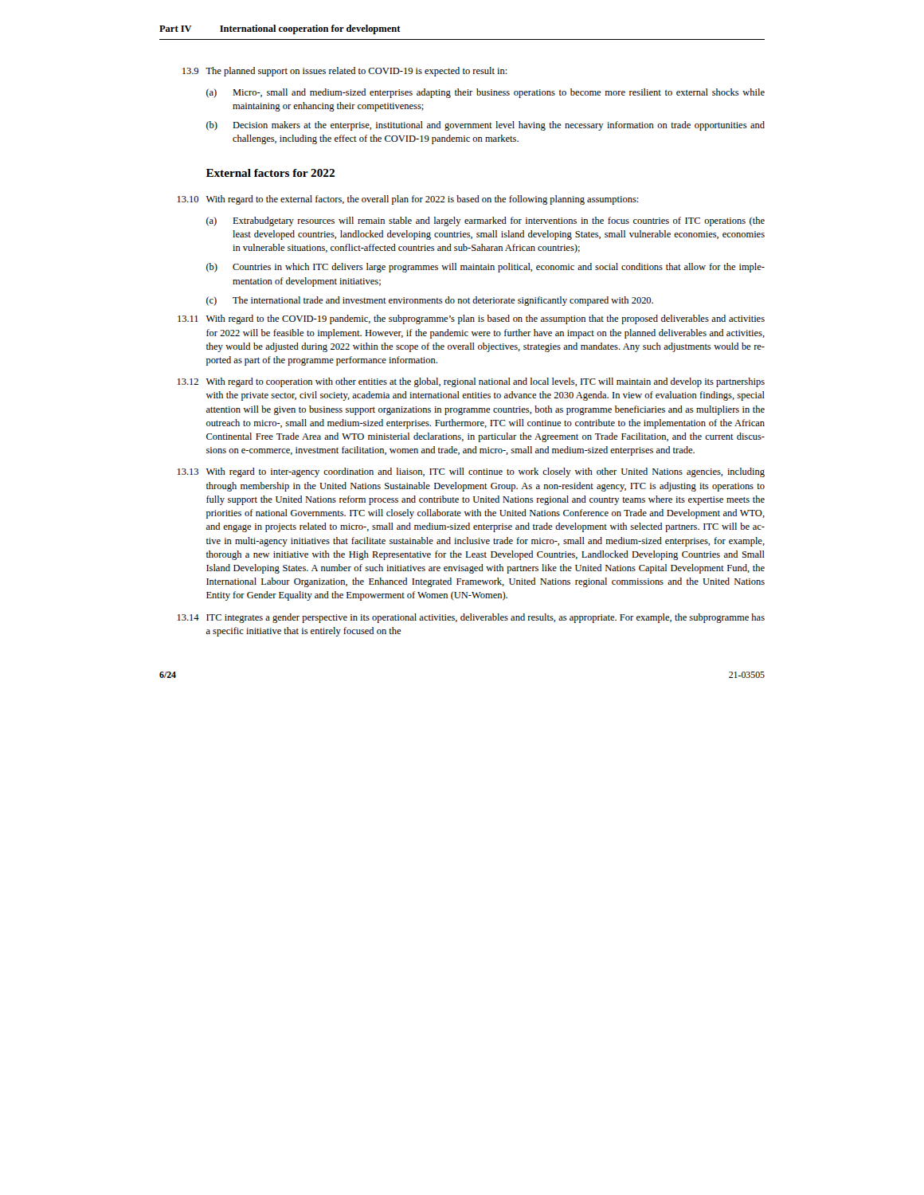Part IV International cooperation for development
13.9
The planned support on issues related to COVID-19 is expected to result in:
(a)
Micro-, small and medium-sized enterprises adapting their business operations to become more resilient to external shocks while maintaining or enhancing their competitiveness;
(b)
Decision makers at the enterprise, institutional and government level having the necessary information on trade opportunities and challenges, including the effect of the COVID-19 pandemic on markets.
External factors for 2022
13.10
With regard to the external factors, the overall plan for 2022 is based on the following planning assumptions:
(a)
Extrabudgetary resources will remain stable and largely earmarked for interventions in the focus countries of ITC operations (the least developed countries, landlocked developing countries, small island developing States, small vulnerable economies, economies in vulnerable situations, conflict-affected countries and sub-Saharan African countries);
(b)
Countries in which ITC delivers large programmes will maintain political, economic and social conditions that allow for the implementation of development initiatives;
(c)
The international trade and investment environments do not deteriorate significantly compared with 2020.
13.11
With regard to the COVID-19 pandemic, the subprogramme’s plan is based on the assumption that the proposed deliverables and activities for 2022 will be feasible to implement. However, if the pandemic were to further have an impact on the planned deliverables and activities, they would be adjusted during 2022 within the scope of the overall objectives, strategies and mandates. Any such adjustments would be reported as part of the programme performance information.
13.12
With regard to cooperation with other entities at the global, regional national and local levels, ITC will maintain and develop its partnerships with the private sector, civil society, academia and international entities to advance the 2030 Agenda. In view of evaluation findings, special attention will be given to business support organizations in programme countries, both as programme beneficiaries and as multipliers in the outreach to micro-, small and medium-sized enterprises. Furthermore, ITC will continue to contribute to the implementation of the African Continental Free Trade Area and WTO ministerial declarations, in particular the Agreement on Trade Facilitation, and the current discussions on e-commerce, investment facilitation, women and trade, and micro-, small and medium-sized enterprises and trade.
13.13
With regard to inter-agency coordination and liaison, ITC will continue to work closely with other United Nations agencies, including through membership in the United Nations Sustainable Development Group. As a non-resident agency, ITC is adjusting its operations to fully support the United Nations reform process and contribute to United Nations regional and country teams where its expertise meets the priorities of national Governments. ITC will closely collaborate with the United Nations Conference on Trade and Development and WTO, and engage in projects related to micro-, small and medium-sized enterprise and trade development with selected partners. ITC will be active in multi-agency initiatives that facilitate sustainable and inclusive trade for micro-, small and medium-sized enterprises, for example, thorough a new initiative with the High Representative for the Least Developed Countries, Landlocked Developing Countries and Small Island Developing States. A number of such initiatives are envisaged with partners like the United Nations Capital Development Fund, the International Labour Organization, the Enhanced Integrated Framework, United Nations regional commissions and the United Nations Entity for Gender Equality and the Empowerment of Women (UN-Women).
13.14
ITC integrates a gender perspective in its operational activities, deliverables and results, as appropriate. For example, the subprogramme has a specific initiative that is entirely focused on the
6/24 21-03505